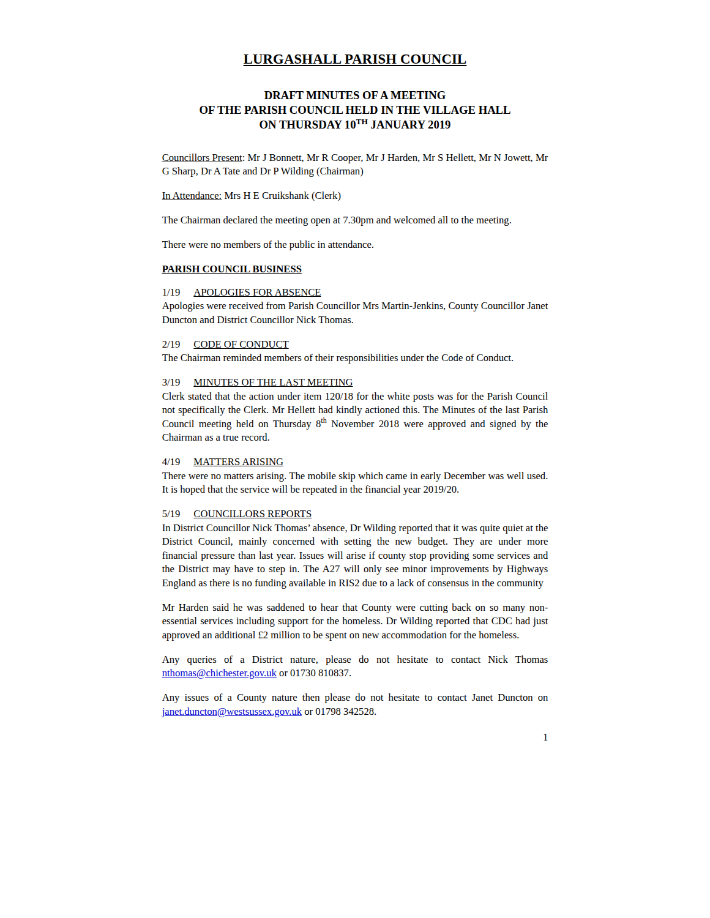LURGASHALL PARISH COUNCIL
DRAFT MINUTES OF A MEETING
OF THE PARISH COUNCIL HELD IN THE VILLAGE HALL
ON THURSDAY 10TH JANUARY 2019
Councillors Present: Mr J Bonnett, Mr R Cooper, Mr J Harden, Mr S Hellett, Mr N Jowett, Mr G Sharp, Dr A Tate and Dr P Wilding (Chairman)
In Attendance: Mrs H E Cruikshank (Clerk)
The Chairman declared the meeting open at 7.30pm and welcomed all to the meeting.
There were no members of the public in attendance.
PARISH COUNCIL BUSINESS
1/19 APOLOGIES FOR ABSENCE
Apologies were received from Parish Councillor Mrs Martin-Jenkins, County Councillor Janet Duncton and District Councillor Nick Thomas.
2/19 CODE OF CONDUCT
The Chairman reminded members of their responsibilities under the Code of Conduct.
3/19 MINUTES OF THE LAST MEETING
Clerk stated that the action under item 120/18 for the white posts was for the Parish Council not specifically the Clerk. Mr Hellett had kindly actioned this. The Minutes of the last Parish Council meeting held on Thursday 8th November 2018 were approved and signed by the Chairman as a true record.
4/19 MATTERS ARISING
There were no matters arising. The mobile skip which came in early December was well used. It is hoped that the service will be repeated in the financial year 2019/20.
5/19 COUNCILLORS REPORTS
In District Councillor Nick Thomas’ absence, Dr Wilding reported that it was quite quiet at the District Council, mainly concerned with setting the new budget. They are under more financial pressure than last year. Issues will arise if county stop providing some services and the District may have to step in. The A27 will only see minor improvements by Highways England as there is no funding available in RIS2 due to a lack of consensus in the community
Mr Harden said he was saddened to hear that County were cutting back on so many non-essential services including support for the homeless. Dr Wilding reported that CDC had just approved an additional £2 million to be spent on new accommodation for the homeless.
Any queries of a District nature, please do not hesitate to contact Nick Thomas nthomas@chichester.gov.uk or 01730 810837.
Any issues of a County nature then please do not hesitate to contact Janet Duncton on janet.duncton@westsussex.gov.uk or 01798 342528.
1